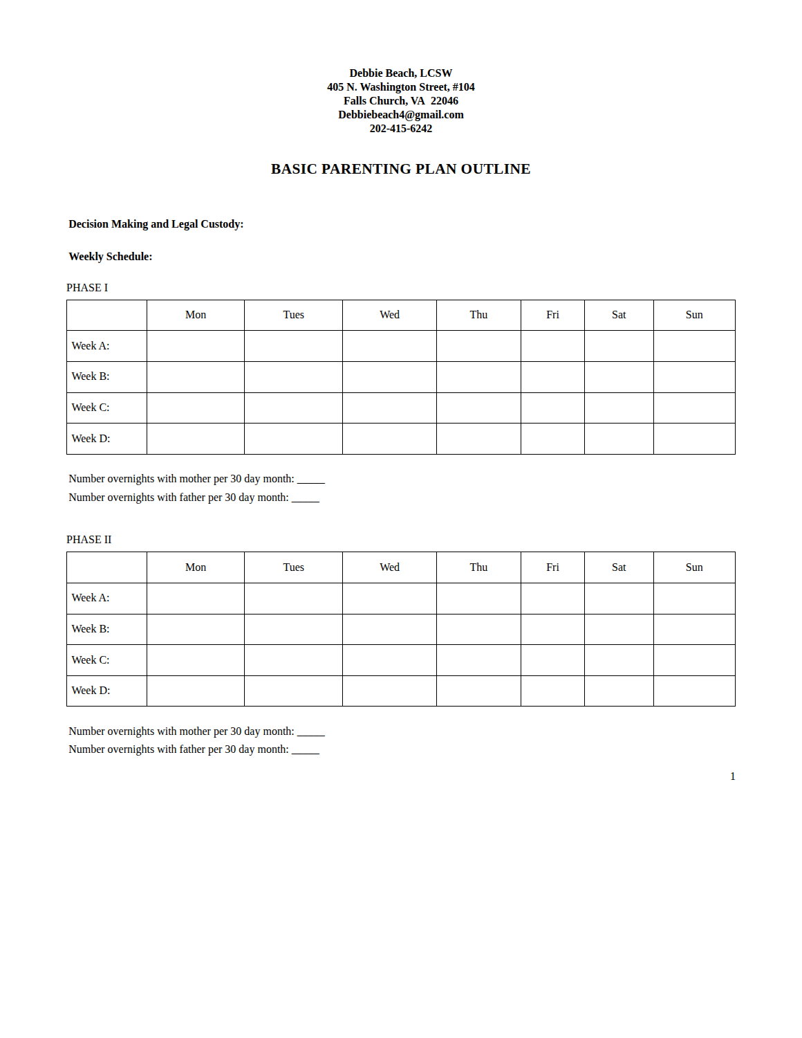Debbie Beach, LCSW
405 N. Washington Street, #104
Falls Church, VA 22046
Debbiebeach4@gmail.com
202-415-6242
BASIC PARENTING PLAN OUTLINE
Decision Making and Legal Custody:
Weekly Schedule:
PHASE I
| | Mon | Tues | Wed | Thu | Fri | Sat | Sun |
| --- | --- | --- | --- | --- | --- | --- | --- |
| Week A: | | | | | | | |
| Week B: | | | | | | | |
| Week C: | | | | | | | |
| Week D: | | | | | | | |
Number overnights with mother per 30 day month: _____
Number overnights with father per 30 day month: _____
PHASE II
| | Mon | Tues | Wed | Thu | Fri | Sat | Sun |
| --- | --- | --- | --- | --- | --- | --- | --- |
| Week A: | | | | | | | |
| Week B: | | | | | | | |
| Week C: | | | | | | | |
| Week D: | | | | | | | |
Number overnights with mother per 30 day month: _____
Number overnights with father per 30 day month: _____
1